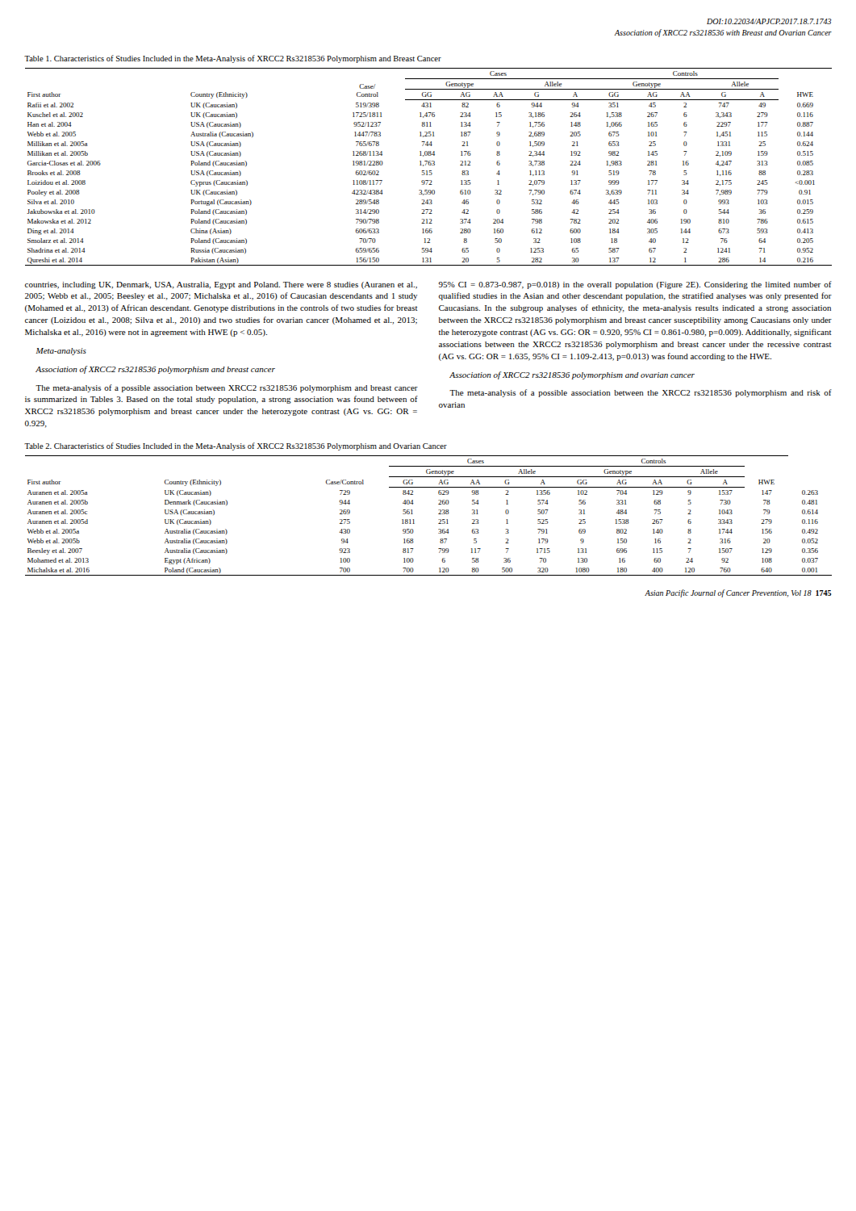DOI:10.22034/APJCP.2017.18.7.1743
Association of XRCC2 rs3218536 with Breast and Ovarian Cancer
Table 1. Characteristics of Studies Included in the Meta-Analysis of XRCC2 Rs3218536 Polymorphism and Breast Cancer
| First author | Country (Ethnicity) | Case/ Control | Cases | Controls | HWE |
| --- | --- | --- | --- | --- | --- |
| Genotype | Allele | Genotype | Allele |
| GG | AG | AA | G | A | GG | AG | AA | G | A |
| Rafii et al. 2002 | UK (Caucasian) | 519/398 | 431 | 82 | 6 | 944 | 94 | 351 | 45 | 2 | 747 | 49 | 0.669 |
| Kuschel et al. 2002 | UK (Caucasian) | 1725/1811 | 1,476 | 234 | 15 | 3,186 | 264 | 1,538 | 267 | 6 | 3,343 | 279 | 0.116 |
| Han et al. 2004 | USA (Caucasian) | 952/1237 | 811 | 134 | 7 | 1,756 | 148 | 1,066 | 165 | 6 | 2297 | 177 | 0.887 |
| Webb et al. 2005 | Australia (Caucasian) | 1447/783 | 1,251 | 187 | 9 | 2,689 | 205 | 675 | 101 | 7 | 1,451 | 115 | 0.144 |
| Millikan et al. 2005a | USA (Caucasian) | 765/678 | 744 | 21 | 0 | 1,509 | 21 | 653 | 25 | 0 | 1331 | 25 | 0.624 |
| Millikan et al. 2005b | USA (Caucasian) | 1268/1134 | 1,084 | 176 | 8 | 2,344 | 192 | 982 | 145 | 7 | 2,109 | 159 | 0.515 |
| Garcia-Closas et al. 2006 | Poland (Caucasian) | 1981/2280 | 1,763 | 212 | 6 | 3,738 | 224 | 1,983 | 281 | 16 | 4,247 | 313 | 0.085 |
| Brooks et al. 2008 | USA (Caucasian) | 602/602 | 515 | 83 | 4 | 1,113 | 91 | 519 | 78 | 5 | 1,116 | 88 | 0.283 |
| Loizidou et al. 2008 | Cyprus (Caucasian) | 1108/1177 | 972 | 135 | 1 | 2,079 | 137 | 999 | 177 | 34 | 2,175 | 245 | <0.001 |
| Pooley et al. 2008 | UK (Caucasian) | 4232/4384 | 3,590 | 610 | 32 | 7,790 | 674 | 3,639 | 711 | 34 | 7,989 | 779 | 0.91 |
| Silva et al. 2010 | Portugal (Caucasian) | 289/548 | 243 | 46 | 0 | 532 | 46 | 445 | 103 | 0 | 993 | 103 | 0.015 |
| Jakubowska et al. 2010 | Poland (Caucasian) | 314/290 | 272 | 42 | 0 | 586 | 42 | 254 | 36 | 0 | 544 | 36 | 0.259 |
| Makowska et al. 2012 | Poland (Caucasian) | 790/798 | 212 | 374 | 204 | 798 | 782 | 202 | 406 | 190 | 810 | 786 | 0.615 |
| Ding et al. 2014 | China (Asian) | 606/633 | 166 | 280 | 160 | 612 | 600 | 184 | 305 | 144 | 673 | 593 | 0.413 |
| Smolarz et al. 2014 | Poland (Caucasian) | 70/70 | 12 | 8 | 50 | 32 | 108 | 18 | 40 | 12 | 76 | 64 | 0.205 |
| Shadrina et al. 2014 | Russia (Caucasian) | 659/656 | 594 | 65 | 0 | 1253 | 65 | 587 | 67 | 2 | 1241 | 71 | 0.952 |
| Qureshi et al. 2014 | Pakistan (Asian) | 156/150 | 131 | 20 | 5 | 282 | 30 | 137 | 12 | 1 | 286 | 14 | 0.216 |
countries, including UK, Denmark, USA, Australia, Egypt and Poland. There were 8 studies (Auranen et al., 2005; Webb et al., 2005; Beesley et al., 2007; Michalska et al., 2016) of Caucasian descendants and 1 study (Mohamed et al., 2013) of African descendant. Genotype distributions in the controls of two studies for breast cancer (Loizidou et al., 2008; Silva et al., 2010) and two studies for ovarian cancer (Mohamed et al., 2013; Michalska et al., 2016) were not in agreement with HWE (p < 0.05).
Meta-analysis
Association of XRCC2 rs3218536 polymorphism and breast cancer
The meta-analysis of a possible association between XRCC2 rs3218536 polymorphism and breast cancer is summarized in Tables 3. Based on the total study population, a strong association was found between of XRCC2 rs3218536 polymorphism and breast cancer under the heterozygote contrast (AG vs. GG: OR = 0.929,
95% CI = 0.873-0.987, p=0.018) in the overall population (Figure 2E). Considering the limited number of qualified studies in the Asian and other descendant population, the stratified analyses was only presented for Caucasians. In the subgroup analyses of ethnicity, the meta-analysis results indicated a strong association between the XRCC2 rs3218536 polymorphism and breast cancer susceptibility among Caucasians only under the heterozygote contrast (AG vs. GG: OR = 0.920, 95% CI = 0.861-0.980, p=0.009). Additionally, significant associations between the XRCC2 rs3218536 polymorphism and breast cancer under the recessive contrast (AG vs. GG: OR = 1.635, 95% CI = 1.109-2.413, p=0.013) was found according to the HWE.
Association of XRCC2 rs3218536 polymorphism and ovarian cancer
The meta-analysis of a possible association between the XRCC2 rs3218536 polymorphism and risk of ovarian
Table 2. Characteristics of Studies Included in the Meta-Analysis of XRCC2 Rs3218536 Polymorphism and Ovarian Cancer
| First author | Country (Ethnicity) | Case/Control | Cases | Controls | HWE |
| --- | --- | --- | --- | --- | --- |
| Genotype | Allele | Genotype | Allele |
| GG | AG | AA | G | A | GG | AG | AA | G | A |
| Auranen et al. 2005a | UK (Caucasian) | 729 | 842 | 629 | 98 | 2 | 1356 | 102 | 704 | 129 | 9 | 1537 | 147 | 0.263 |
| Auranen et al. 2005b | Denmark (Caucasian) | 944 | 404 | 260 | 54 | 1 | 574 | 56 | 331 | 68 | 5 | 730 | 78 | 0.481 |
| Auranen et al. 2005c | USA (Caucasian) | 269 | 561 | 238 | 31 | 0 | 507 | 31 | 484 | 75 | 2 | 1043 | 79 | 0.614 |
| Auranen et al. 2005d | UK (Caucasian) | 275 | 1811 | 251 | 23 | 1 | 525 | 25 | 1538 | 267 | 6 | 3343 | 279 | 0.116 |
| Webb et al. 2005a | Australia (Caucasian) | 430 | 950 | 364 | 63 | 3 | 791 | 69 | 802 | 140 | 8 | 1744 | 156 | 0.492 |
| Webb et al. 2005b | Australia (Caucasian) | 94 | 168 | 87 | 5 | 2 | 179 | 9 | 150 | 16 | 2 | 316 | 20 | 0.052 |
| Beesley et al. 2007 | Australia (Caucasian) | 923 | 817 | 799 | 117 | 7 | 1715 | 131 | 696 | 115 | 7 | 1507 | 129 | 0.356 |
| Mohamed et al. 2013 | Egypt (African) | 100 | 100 | 6 | 58 | 36 | 70 | 130 | 16 | 60 | 24 | 92 | 108 | 0.037 |
| Michalska et al. 2016 | Poland (Caucasian) | 700 | 700 | 120 | 80 | 500 | 320 | 1080 | 180 | 400 | 120 | 760 | 640 | 0.001 |
Asian Pacific Journal of Cancer Prevention, Vol 18 1745